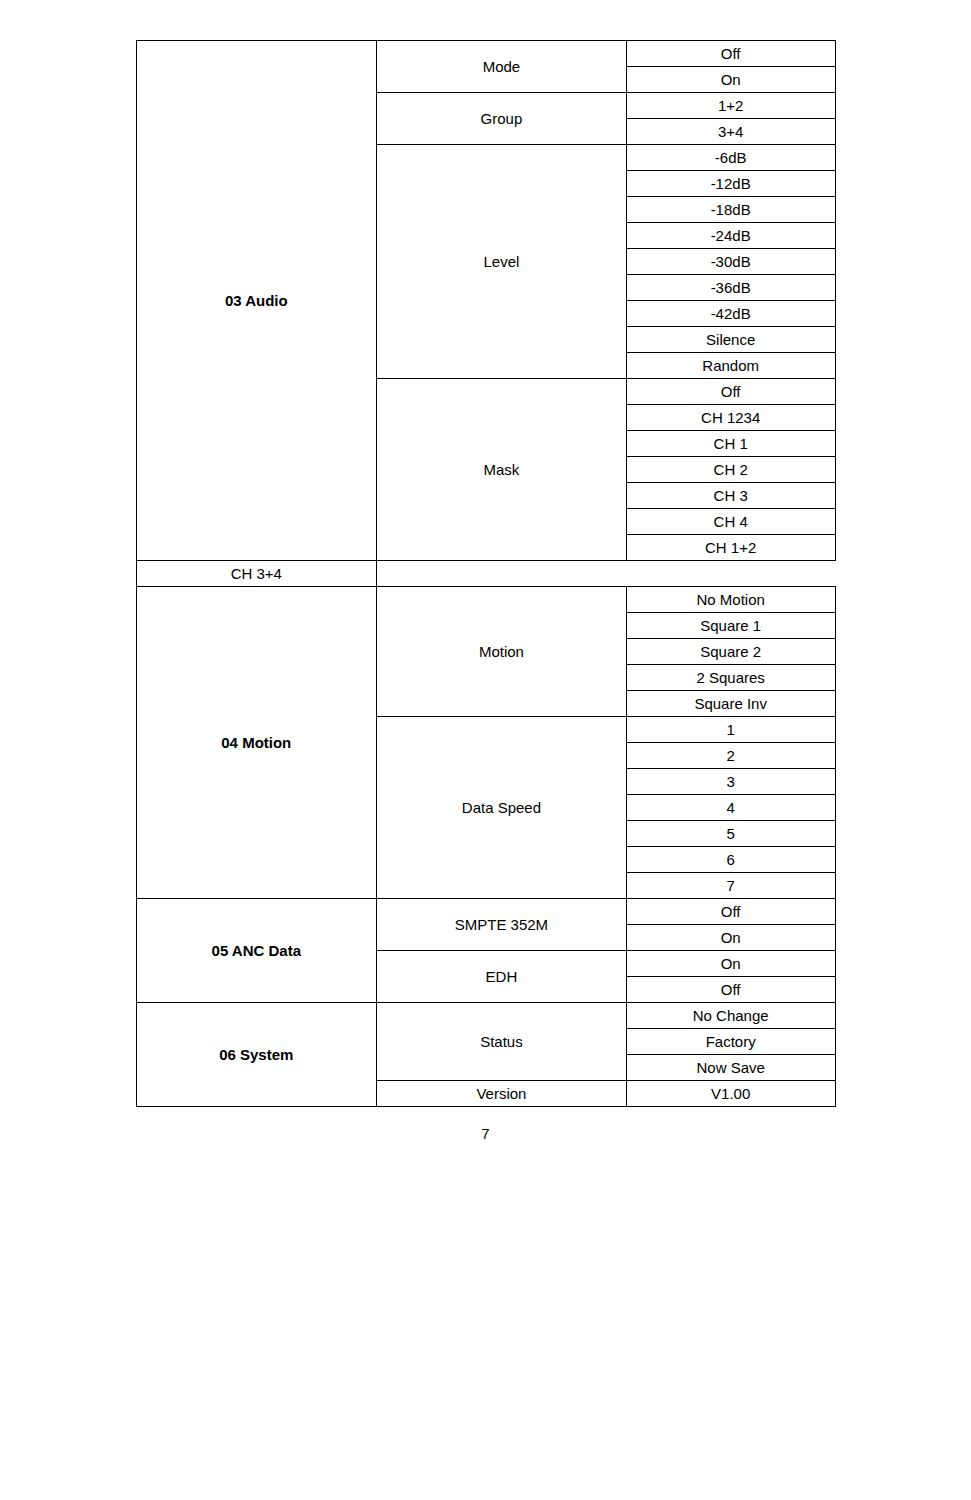| 03 Audio | Mode | Off |
| On |
| Group | 1+2 |
| 3+4 |
| Level | -6dB |
| -12dB |
| -18dB |
| -24dB |
| -30dB |
| -36dB |
| -42dB |
| Silence |
| Random |
| Mask | Off |
| CH 1234 |
| CH 1 |
| CH 2 |
| CH 3 |
| CH 4 |
| CH 1+2 |
| CH 3+4 |
| 04 Motion | Motion | No Motion |
| Square 1 |
| Square 2 |
| 2 Squares |
| Square Inv |
| Data Speed | 1 |
| 2 |
| 3 |
| 4 |
| 5 |
| 6 |
| 7 |
| 05 ANC Data | SMPTE 352M | Off |
| On |
| EDH | On |
| Off |
| 06 System | Status | No Change |
| Factory |
| Now Save |
| Version | V1.00 |
7